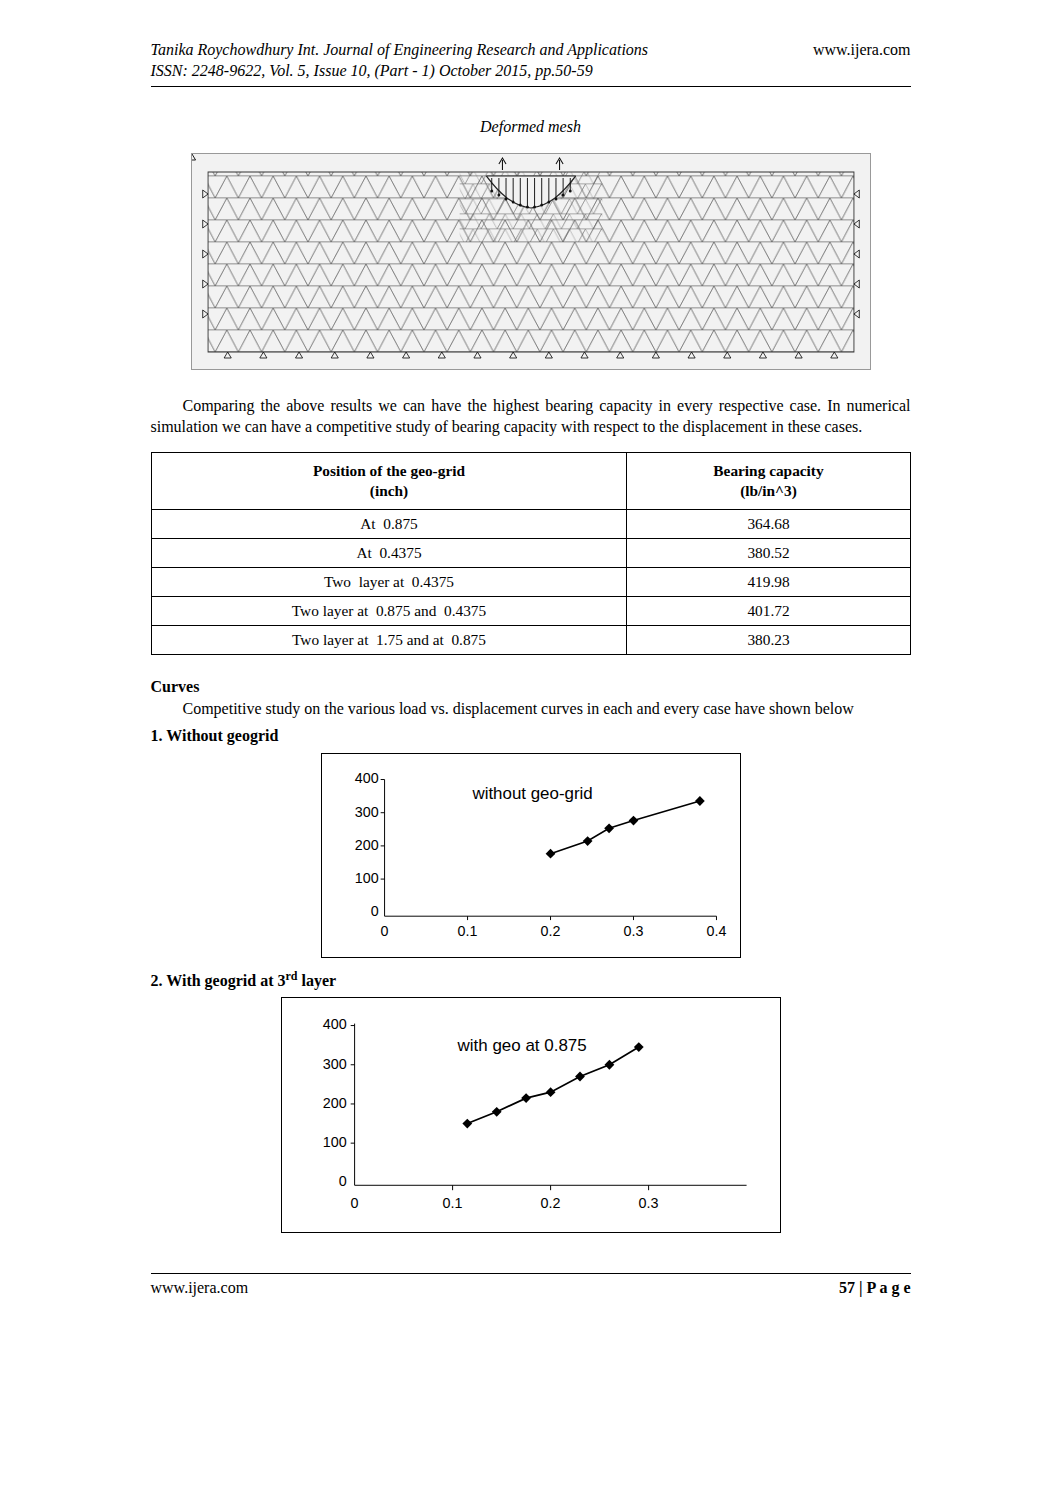Tanika Roychowdhury Int. Journal of Engineering Research and Applications www.ijera.com
ISSN: 2248-9622, Vol. 5, Issue 10, (Part - 1) October 2015, pp.50-59
Deformed mesh
Comparing the above results we can have the highest bearing capacity in every respective case. In numerical simulation we can have a competitive study of bearing capacity with respect to the displacement in these cases.
| Position of the geo-grid (inch) | Bearing capacity (lb/in^3) |
| --- | --- |
| At 0.875 | 364.68 |
| At 0.4375 | 380.52 |
| Two layer at 0.4375 | 419.98 |
| Two layer at 0.875 and 0.4375 | 401.72 |
| Two layer at 1.75 and at 0.875 | 380.23 |
Curves
Competitive study on the various load vs. displacement curves in each and every case have shown below
Without geogrid
400 300 200 100 0 0 0.1 0.2 0.3 0.4 without geo-grid
With geogrid at 3rd layer
400 300 200 100 0 0 0.1 0.2 0.3 with geo at 0.875
www.ijera.com 57 | P a g e